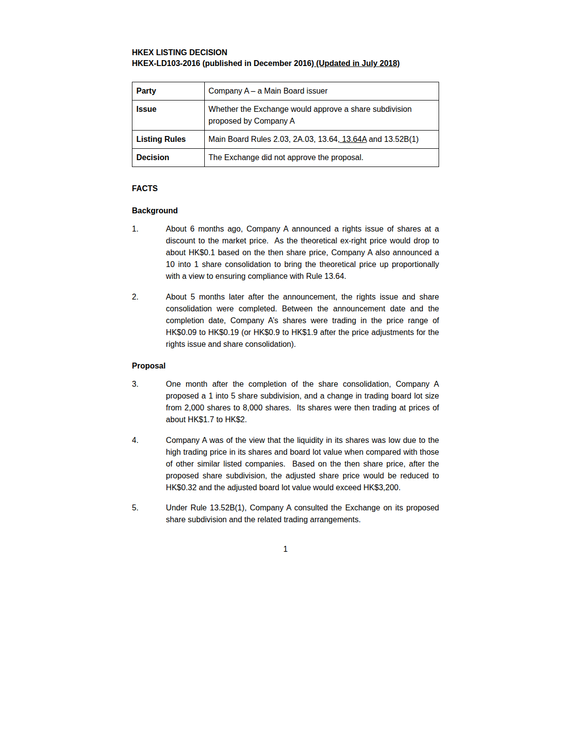HKEX LISTING DECISION
HKEX-LD103-2016 (published in December 2016) (Updated in July 2018)
| Party | Company A – a Main Board issuer |
| Issue | Whether the Exchange would approve a share subdivision proposed by Company A |
| Listing Rules | Main Board Rules 2.03, 2A.03, 13.64 , 13.64A and 13.52B(1) |
| Decision | The Exchange did not approve the proposal. |
FACTS
Background
1. About 6 months ago, Company A announced a rights issue of shares at a discount to the market price. As the theoretical ex-right price would drop to about HK$0.1 based on the then share price, Company A also announced a 10 into 1 share consolidation to bring the theoretical price up proportionally with a view to ensuring compliance with Rule 13.64.
2. About 5 months later after the announcement, the rights issue and share consolidation were completed. Between the announcement date and the completion date, Company A’s shares were trading in the price range of HK$0.09 to HK$0.19 (or HK$0.9 to HK$1.9 after the price adjustments for the rights issue and share consolidation).
Proposal
3. One month after the completion of the share consolidation, Company A proposed a 1 into 5 share subdivision, and a change in trading board lot size from 2,000 shares to 8,000 shares. Its shares were then trading at prices of about HK$1.7 to HK$2.
4. Company A was of the view that the liquidity in its shares was low due to the high trading price in its shares and board lot value when compared with those of other similar listed companies. Based on the then share price, after the proposed share subdivision, the adjusted share price would be reduced to HK$0.32 and the adjusted board lot value would exceed HK$3,200.
5. Under Rule 13.52B(1), Company A consulted the Exchange on its proposed share subdivision and the related trading arrangements.
1